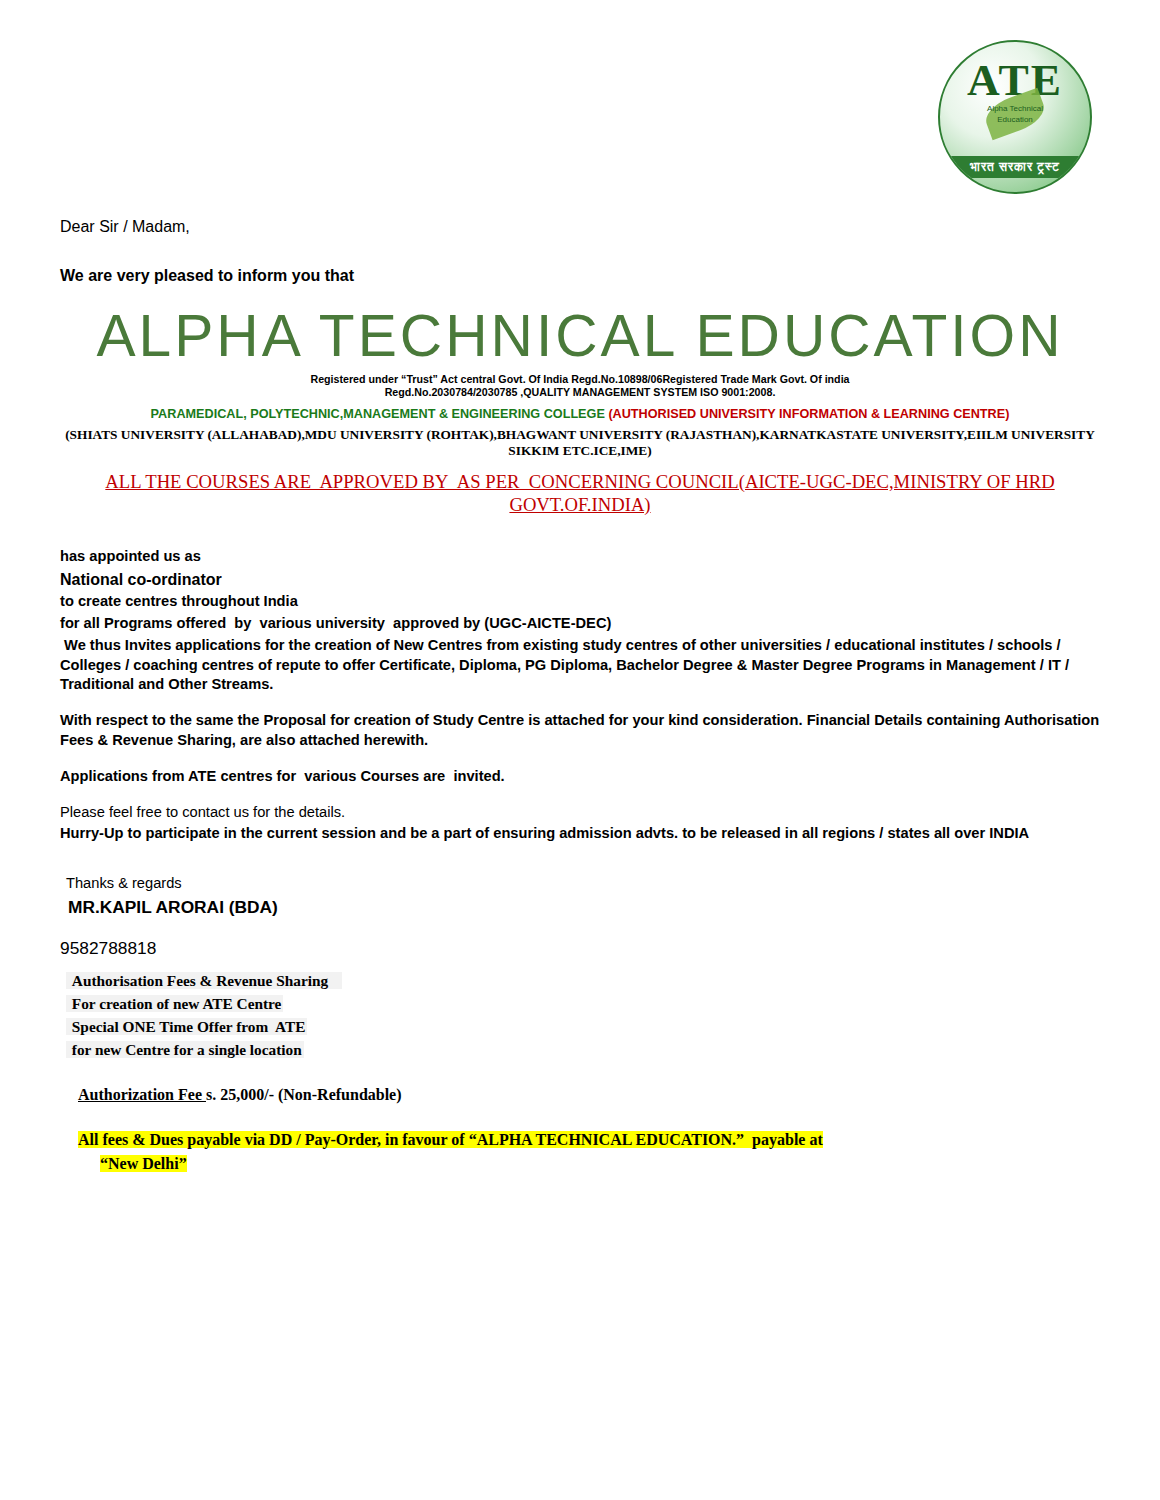ATE
Alpha Technical
Education
भारत सरकार ट्रस्ट
Dear Sir / Madam,
We are very pleased to inform you that
ALPHA TECHNICAL EDUCATION
Registered under “Trust” Act central Govt. Of India Regd.No.10898/06Registered Trade Mark Govt. Of india
Regd.No.2030784/2030785 ,QUALITY MANAGEMENT SYSTEM ISO 9001:2008.
PARAMEDICAL, POLYTECHNIC,MANAGEMENT & ENGINEERING COLLEGE (AUTHORISED UNIVERSITY INFORMATION & LEARNING CENTRE)
(SHIATS UNIVERSITY (ALLAHABAD),MDU UNIVERSITY (ROHTAK),BHAGWANT UNIVERSITY (RAJASTHAN),KARNATKASTATE UNIVERSITY,EIILM UNIVERSITY SIKKIM ETC.ICE,IME)
ALL THE COURSES ARE APPROVED BY AS PER CONCERNING COUNCIL(AICTE-UGC-DEC,MINISTRY OF HRD GOVT.OF.INDIA)
has appointed us as
National co-ordinator
to create centres throughout India
for all Programs offered by various university approved by (UGC-AICTE-DEC)
We thus Invites applications for the creation of New Centres from existing study centres of other universities / educational institutes / schools / Colleges / coaching centres of repute to offer Certificate, Diploma, PG Diploma, Bachelor Degree & Master Degree Programs in Management / IT / Traditional and Other Streams.
With respect to the same the Proposal for creation of Study Centre is attached for your kind consideration. Financial Details containing Authorisation Fees & Revenue Sharing, are also attached herewith.
Applications from ATE centres for various Courses are invited.
Please feel free to contact us for the details.
Hurry-Up to participate in the current session and be a part of ensuring admission advts. to be released in all regions / states all over INDIA
Thanks & regards
MR.KAPIL ARORAI (BDA)
9582788818
Authorisation Fees & Revenue Sharing
For creation of new ATE Centre
Special ONE Time Offer from ATE
for new Centre for a single location
Authorization Fee s. 25,000/- (Non-Refundable)
All fees & Dues payable via DD / Pay-Order, in favour of “ALPHA TECHNICAL EDUCATION.” payable at
“New Delhi”